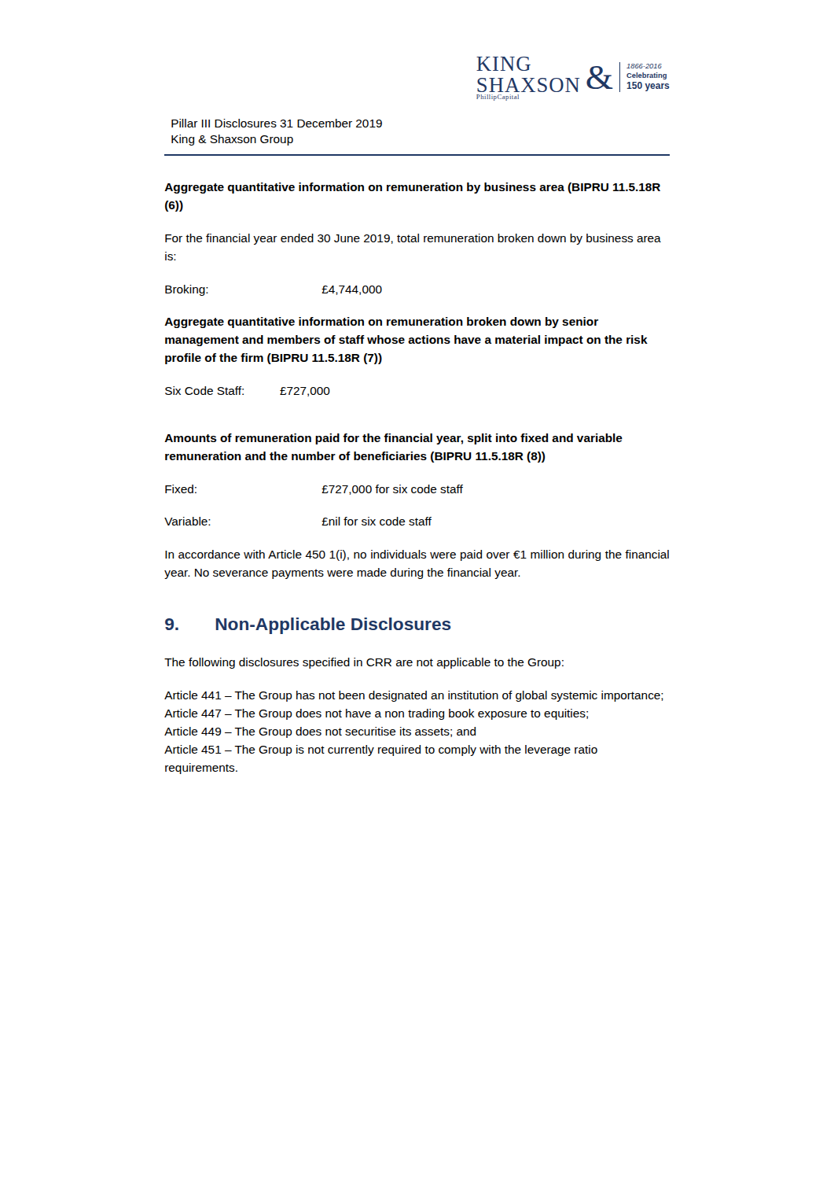KING SHAXSON PhillipCapital & 1866-2016
Celebrating
150 years
Pillar III Disclosures 31 December 2019
King & Shaxson Group
Aggregate quantitative information on remuneration by business area (BIPRU 11.5.18R (6))
For the financial year ended 30 June 2019, total remuneration broken down by business area is:
Broking:£4,744,000
Aggregate quantitative information on remuneration broken down by senior management and members of staff whose actions have a material impact on the risk profile of the firm (BIPRU 11.5.18R (7))
Six Code Staff:£727,000
Amounts of remuneration paid for the financial year, split into fixed and variable remuneration and the number of beneficiaries (BIPRU 11.5.18R (8))
Fixed:£727,000 for six code staff
Variable:£nil for six code staff
In accordance with Article 450 1(i), no individuals were paid over €1 million during the financial year. No severance payments were made during the financial year.
9. Non-Applicable Disclosures
The following disclosures specified in CRR are not applicable to the Group:
Article 441 – The Group has not been designated an institution of global systemic importance;
Article 447 – The Group does not have a non trading book exposure to equities;
Article 449 – The Group does not securitise its assets; and
Article 451 – The Group is not currently required to comply with the leverage ratio requirements.